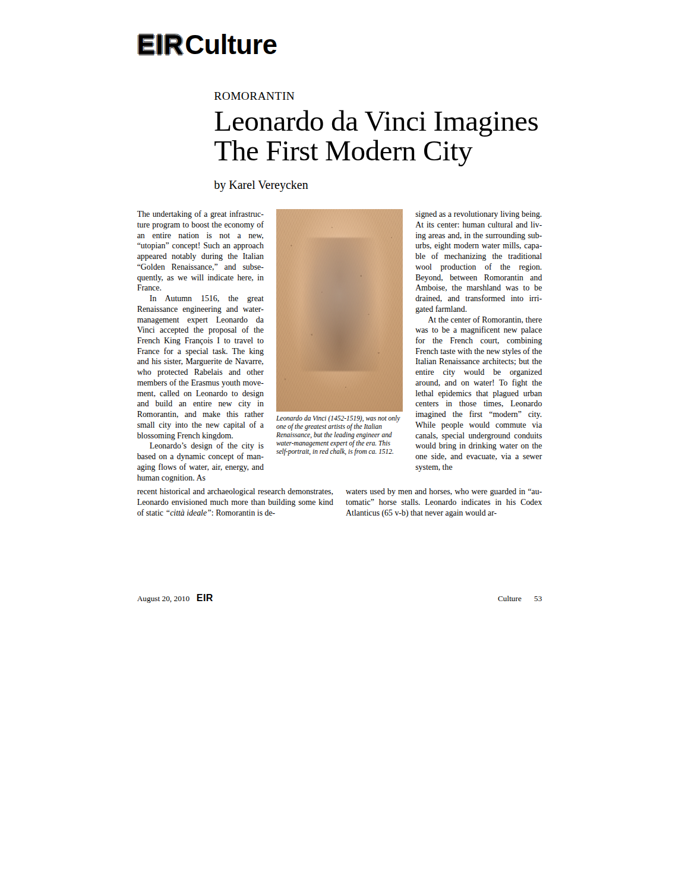EIR Culture
ROMORANTIN
Leonardo da Vinci Imagines
The First Modern City
by Karel Vereycken
The undertaking of a great infrastructure program to boost the economy of an entire nation is not a new, “utopian” concept! Such an approach appeared notably during the Italian “Golden Renaissance,” and subsequently, as we will indicate here, in France.
In Autumn 1516, the great Renaissance engineering and water-management expert Leonardo da Vinci accepted the proposal of the French King François I to travel to France for a special task. The king and his sister, Marguerite de Navarre, who protected Rabelais and other members of the Erasmus youth movement, called on Leonardo to design and build an entire new city in Romorantin, and make this rather small city into the new capital of a blossoming French kingdom.
Leonardo’s design of the city is based on a dynamic concept of managing flows of water, air, energy, and human cognition. As
Leonardo da Vinci (1452-1519), was not only one of the greatest artists of the Italian Renaissance, but the leading engineer and water-management expert of the era. This self-portrait, in red chalk, is from ca. 1512.
signed as a revolutionary living being. At its center: human cultural and living areas and, in the surrounding suburbs, eight modern water mills, capable of mechanizing the traditional wool production of the region. Beyond, between Romorantin and Amboise, the marshland was to be drained, and transformed into irrigated farmland.
At the center of Romorantin, there was to be a magnificent new palace for the French court, combining French taste with the new styles of the Italian Renaissance architects; but the entire city would be organized around, and on water! To fight the lethal epidemics that plagued urban centers in those times, Leonardo imagined the first “modern” city. While people would commute via canals, special underground conduits would bring in drinking water on the one side, and evacuate, via a sewer system, the
recent historical and archaeological research demonstrates, Leonardo envisioned much more than building some kind of static “città ideale”: Romorantin is de-
waters used by men and horses, who were guarded in “automatic” horse stalls. Leonardo indicates in his Codex Atlanticus (65 v-b) that never again would ar-
August 20, 2010 EIR
Culture 53